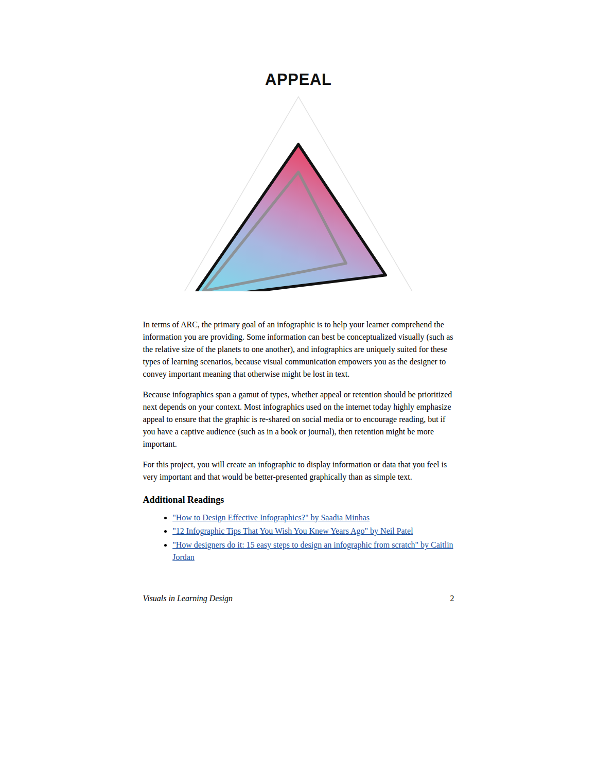APPEAL COMPREHENSION RETENTION
In terms of ARC, the primary goal of an infographic is to help your learner comprehend the information you are providing. Some information can best be conceptualized visually (such as the relative size of the planets to one another), and infographics are uniquely suited for these types of learning scenarios, because visual communication empowers you as the designer to convey important meaning that otherwise might be lost in text.
Because infographics span a gamut of types, whether appeal or retention should be prioritized next depends on your context. Most infographics used on the internet today highly emphasize appeal to ensure that the graphic is re-shared on social media or to encourage reading, but if you have a captive audience (such as in a book or journal), then retention might be more important.
For this project, you will create an infographic to display information or data that you feel is very important and that would be better-presented graphically than as simple text.
Additional Readings
"How to Design Effective Infographics?" by Saadia Minhas
"12 Infographic Tips That You Wish You Knew Years Ago" by Neil Patel
"How designers do it: 15 easy steps to design an infographic from scratch" by Caitlin Jordan
Visuals in Learning Design 2